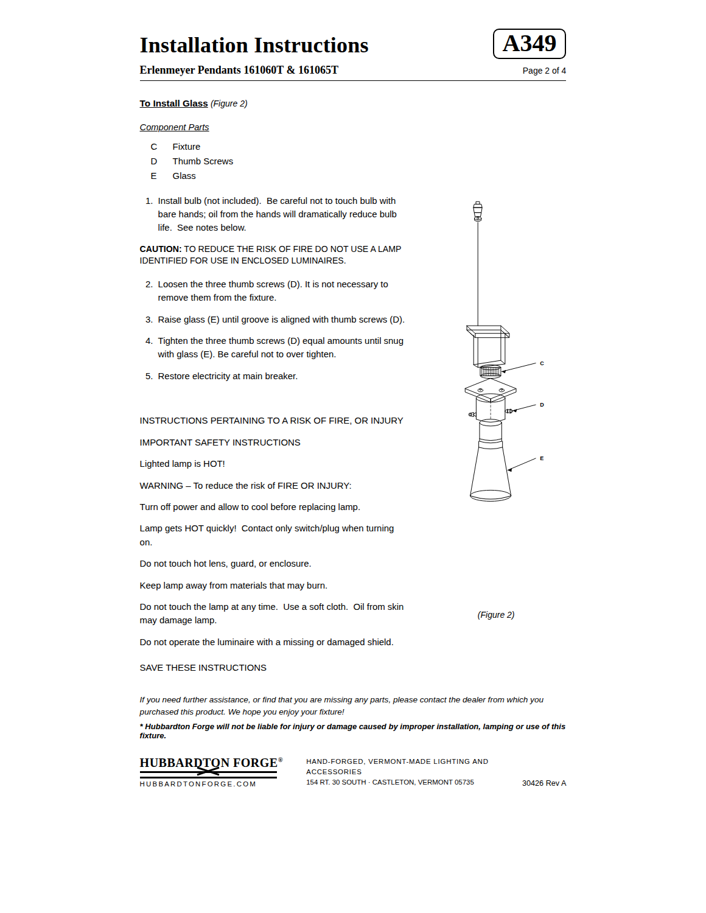A349
Installation Instructions
Erlenmeyer Pendants 161060T & 161065T
Page 2 of 4
To Install Glass
(Figure 2)
Component Parts
| C | Fixture |
| D | Thumb Screws |
| E | Glass |
Install bulb (not included). Be careful not to touch bulb with bare hands; oil from the hands will dramatically reduce bulb life. See notes below.
CAUTION: To reduce the risk of fire do not use a lamp identified for use in enclosed luminaires.
Loosen the three thumb screws (D). It is not necessary to remove them from the fixture.
Raise glass (E) until groove is aligned with thumb screws (D).
Tighten the three thumb screws (D) equal amounts until snug with glass (E). Be careful not to over tighten.
Restore electricity at main breaker.
INSTRUCTIONS PERTAINING TO A RISK OF FIRE, OR INJURY
IMPORTANT SAFETY INSTRUCTIONS
Lighted lamp is HOT!
WARNING – To reduce the risk of FIRE OR INJURY:
Turn off power and allow to cool before replacing lamp.
Lamp gets HOT quickly! Contact only switch/plug when turning on.
Do not touch hot lens, guard, or enclosure.
Keep lamp away from materials that may burn.
Do not touch the lamp at any time. Use a soft cloth. Oil from skin may damage lamp.
Do not operate the luminaire with a missing or damaged shield.
SAVE THESE INSTRUCTIONS
C D E
(Figure 2)
If you need further assistance, or find that you are missing any parts, please contact the dealer from which you purchased this product. We hope you enjoy your fixture!
* Hubbardton Forge will not be liable for injury or damage caused by improper installation, lamping or use of this fixture.
HUBBARDTON FORGE®
HUBBARDTONFORGE.COM
HAND-FORGED, VERMONT-MADE LIGHTING AND ACCESSORIES
154 RT. 30 SOUTH · CASTLETON, VERMONT 05735
30426 Rev A